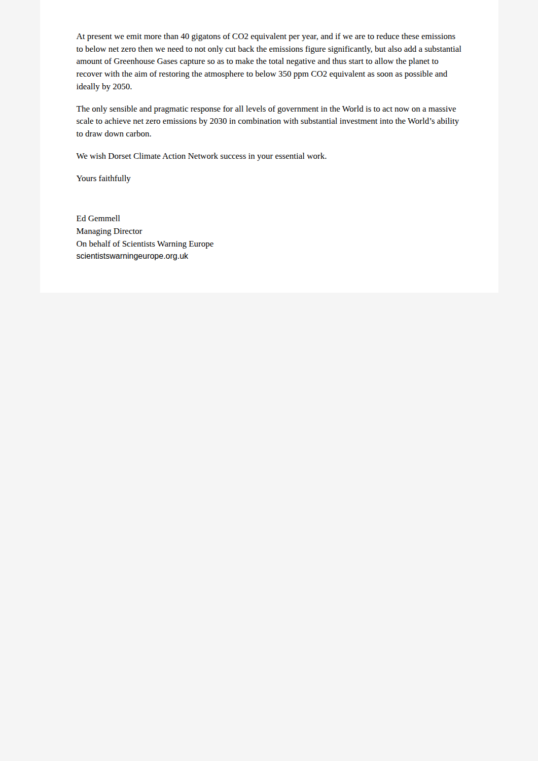At present we emit more than 40 gigatons of CO2 equivalent per year, and if we are to reduce these emissions to below net zero then we need to not only cut back the emissions figure significantly, but also add a substantial amount of Greenhouse Gases capture so as to make the total negative and thus start to allow the planet to recover with the aim of restoring the atmosphere to below 350 ppm CO2 equivalent as soon as possible and ideally by 2050.
The only sensible and pragmatic response for all levels of government in the World is to act now on a massive scale to achieve net zero emissions by 2030 in combination with substantial investment into the World’s ability to draw down carbon.
We wish Dorset Climate Action Network success in your essential work.
Yours faithfully
Ed Gemmell
Managing Director
On behalf of Scientists Warning Europe
scientistswarningeurope.org.uk